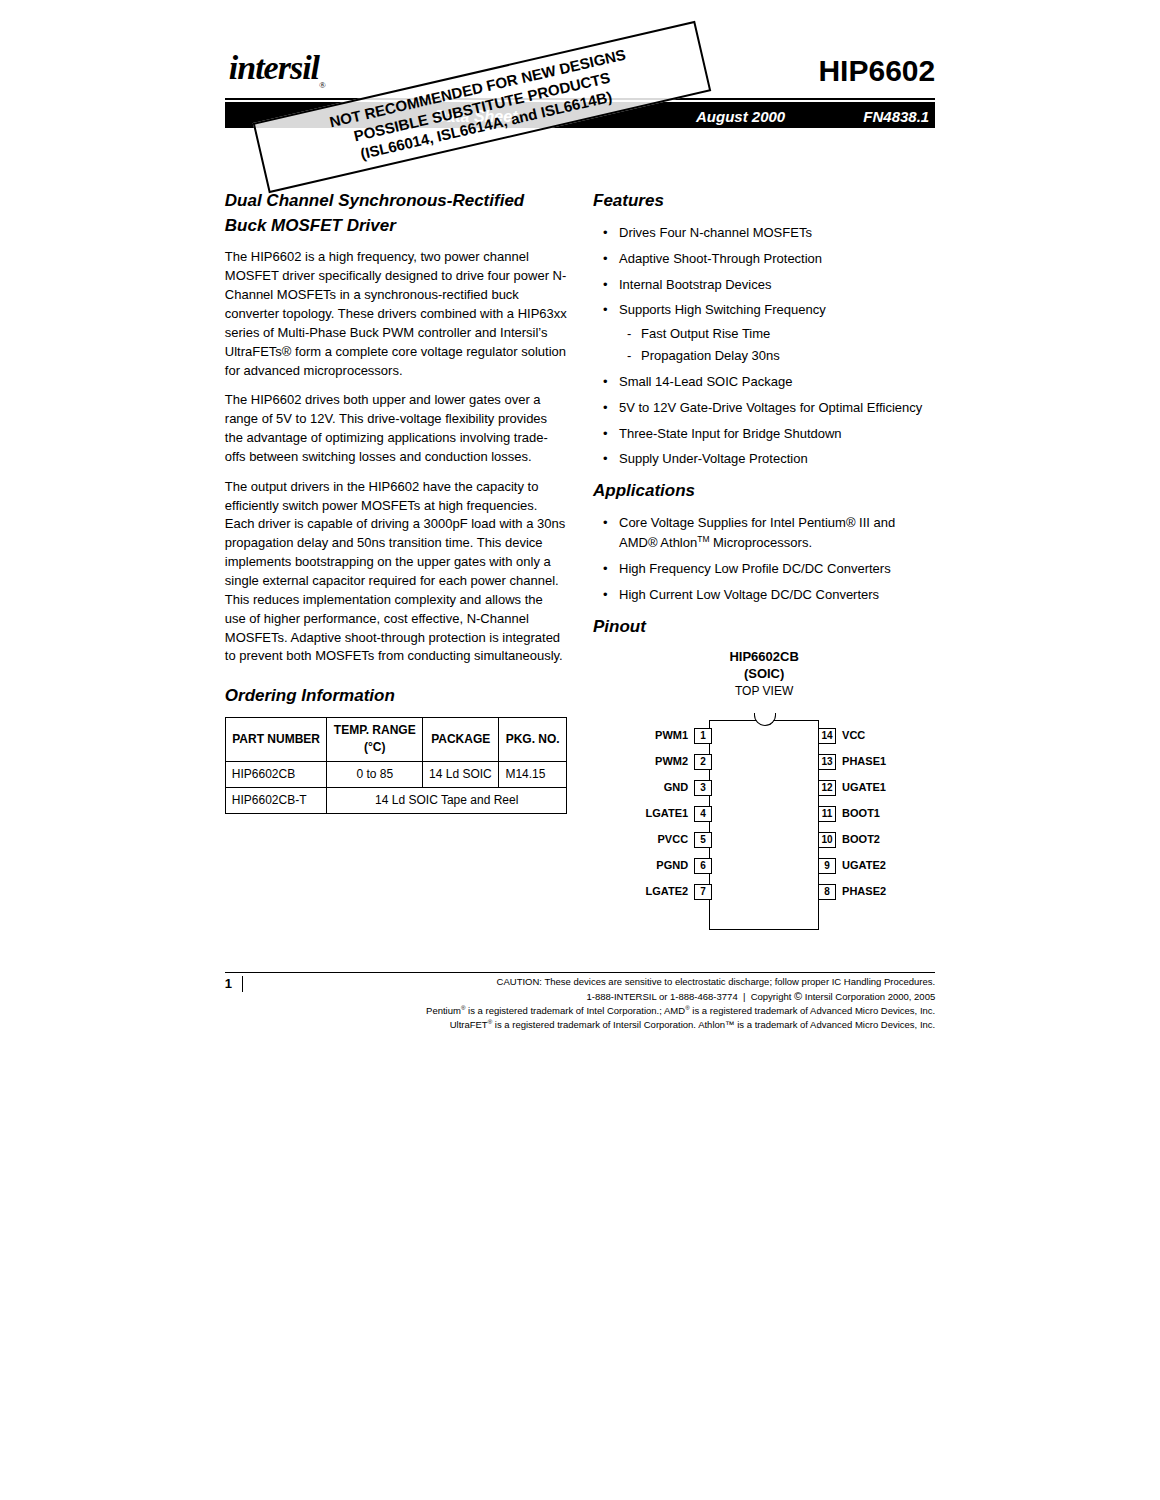intersil®
HIP6602
Data Sheet August 2000 FN4838.1
NOT RECOMMENDED FOR NEW DESIGNS
POSSIBLE SUBSTITUTE PRODUCTS
(ISL66014, ISL6614A, and ISL6614B)
Dual Channel Synchronous-Rectified
Buck MOSFET Driver
The HIP6602 is a high frequency, two power channel MOSFET driver specifically designed to drive four power N-Channel MOSFETs in a synchronous-rectified buck converter topology. These drivers combined with a HIP63xx series of Multi-Phase Buck PWM controller and Intersil’s UltraFETs® form a complete core voltage regulator solution for advanced microprocessors.
The HIP6602 drives both upper and lower gates over a range of 5V to 12V. This drive-voltage flexibility provides the advantage of optimizing applications involving trade-offs between switching losses and conduction losses.
The output drivers in the HIP6602 have the capacity to efficiently switch power MOSFETs at high frequencies. Each driver is capable of driving a 3000pF load with a 30ns propagation delay and 50ns transition time. This device implements bootstrapping on the upper gates with only a single external capacitor required for each power channel. This reduces implementation complexity and allows the use of higher performance, cost effective, N-Channel MOSFETs. Adaptive shoot-through protection is integrated to prevent both MOSFETs from conducting simultaneously.
Ordering Information
| PART NUMBER | TEMP. RANGE (°C) | PACKAGE | PKG. NO. |
| --- | --- | --- | --- |
| HIP6602CB | 0 to 85 | 14 Ld SOIC | M14.15 |
| HIP6602CB-T | 14 Ld SOIC Tape and Reel |
Features
Drives Four N-channel MOSFETs
Adaptive Shoot-Through Protection
Internal Bootstrap Devices
Supports High Switching Frequency
Fast Output Rise Time
Propagation Delay 30ns
Small 14-Lead SOIC Package
5V to 12V Gate-Drive Voltages for Optimal Efficiency
Three-State Input for Bridge Shutdown
Supply Under-Voltage Protection
Applications
Core Voltage Supplies for Intel Pentium® III and AMD® AthlonTM Microprocessors.
High Frequency Low Profile DC/DC Converters
High Current Low Voltage DC/DC Converters
Pinout
HIP6602CB
(SOIC)
TOP VIEW
PWM1
PWM2
GND
LGATE1
PVCC
PGND
LGATE2
1
2
3
4
5
6
7
14
13
12
11
10
9
8
VCC
PHASE1
UGATE1
BOOT1
BOOT2
UGATE2
PHASE2
1
CAUTION: These devices are sensitive to electrostatic discharge; follow proper IC Handling Procedures.
1-888-INTERSIL or 1-888-468-3774 | Copyright © Intersil Corporation 2000, 2005
Pentium® is a registered trademark of Intel Corporation.; AMD® is a registered trademark of Advanced Micro Devices, Inc.
UltraFET® is a registered trademark of Intersil Corporation. Athlon™ is a trademark of Advanced Micro Devices, Inc.